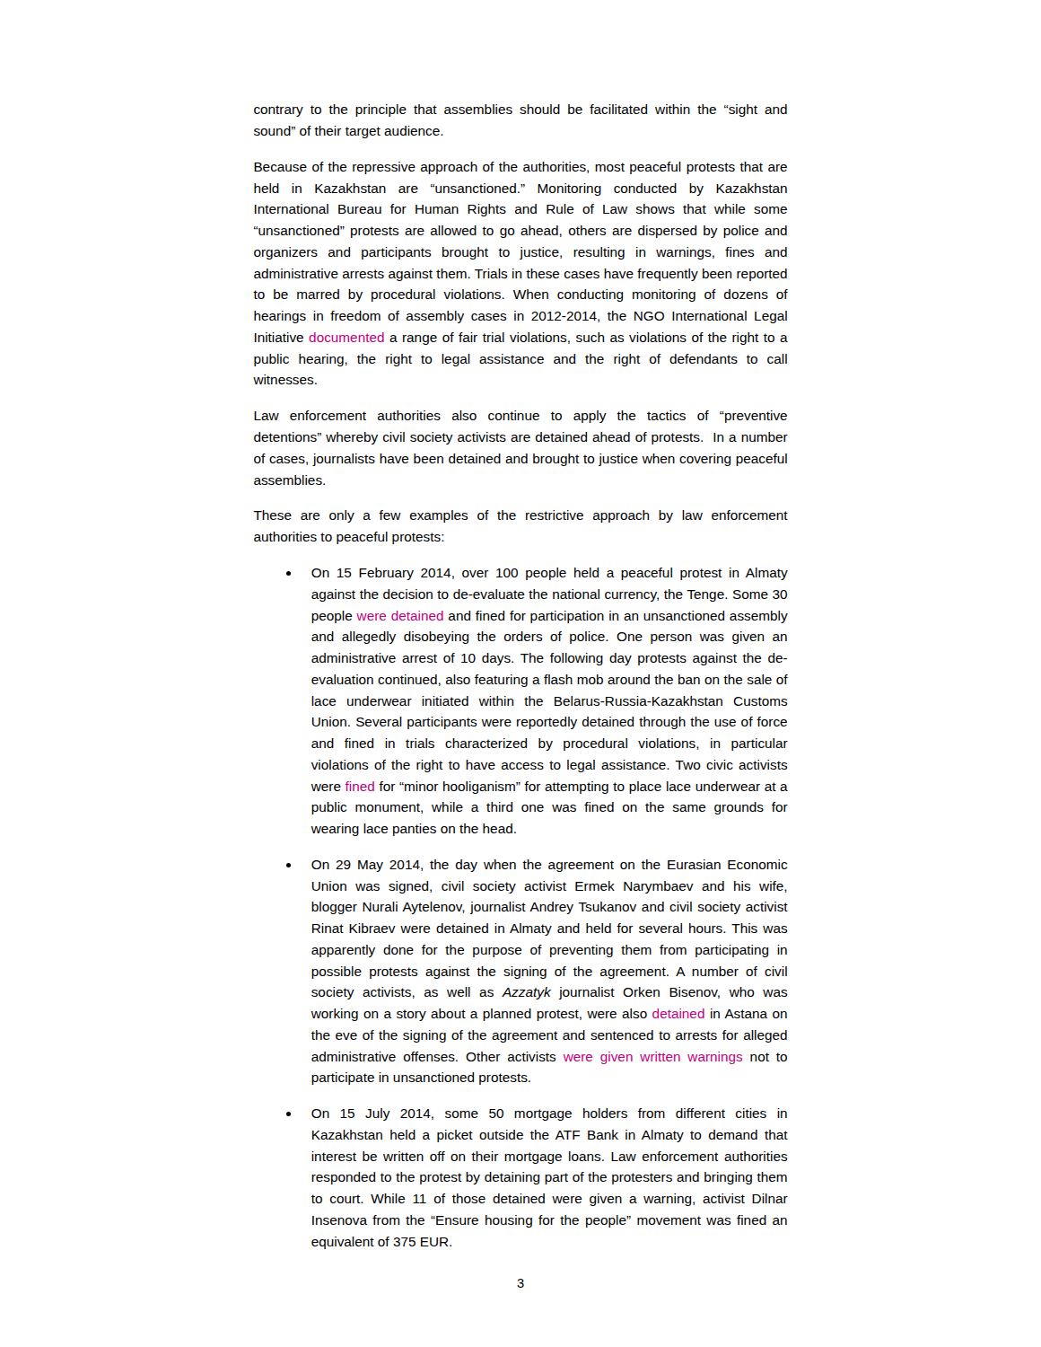contrary to the principle that assemblies should be facilitated within the “sight and sound” of their target audience.
Because of the repressive approach of the authorities, most peaceful protests that are held in Kazakhstan are “unsanctioned.” Monitoring conducted by Kazakhstan International Bureau for Human Rights and Rule of Law shows that while some “unsanctioned” protests are allowed to go ahead, others are dispersed by police and organizers and participants brought to justice, resulting in warnings, fines and administrative arrests against them. Trials in these cases have frequently been reported to be marred by procedural violations. When conducting monitoring of dozens of hearings in freedom of assembly cases in 2012-2014, the NGO International Legal Initiative documented a range of fair trial violations, such as violations of the right to a public hearing, the right to legal assistance and the right of defendants to call witnesses.
Law enforcement authorities also continue to apply the tactics of “preventive detentions” whereby civil society activists are detained ahead of protests. In a number of cases, journalists have been detained and brought to justice when covering peaceful assemblies.
These are only a few examples of the restrictive approach by law enforcement authorities to peaceful protests:
On 15 February 2014, over 100 people held a peaceful protest in Almaty against the decision to de-evaluate the national currency, the Tenge. Some 30 people were detained and fined for participation in an unsanctioned assembly and allegedly disobeying the orders of police. One person was given an administrative arrest of 10 days. The following day protests against the de-evaluation continued, also featuring a flash mob around the ban on the sale of lace underwear initiated within the Belarus-Russia-Kazakhstan Customs Union. Several participants were reportedly detained through the use of force and fined in trials characterized by procedural violations, in particular violations of the right to have access to legal assistance. Two civic activists were fined for “minor hooliganism” for attempting to place lace underwear at a public monument, while a third one was fined on the same grounds for wearing lace panties on the head.
On 29 May 2014, the day when the agreement on the Eurasian Economic Union was signed, civil society activist Ermek Narymbaev and his wife, blogger Nurali Aytelenov, journalist Andrey Tsukanov and civil society activist Rinat Kibraev were detained in Almaty and held for several hours. This was apparently done for the purpose of preventing them from participating in possible protests against the signing of the agreement. A number of civil society activists, as well as Azzatyk journalist Orken Bisenov, who was working on a story about a planned protest, were also detained in Astana on the eve of the signing of the agreement and sentenced to arrests for alleged administrative offenses. Other activists were given written warnings not to participate in unsanctioned protests.
On 15 July 2014, some 50 mortgage holders from different cities in Kazakhstan held a picket outside the ATF Bank in Almaty to demand that interest be written off on their mortgage loans. Law enforcement authorities responded to the protest by detaining part of the protesters and bringing them to court. While 11 of those detained were given a warning, activist Dilnar Insenova from the “Ensure housing for the people” movement was fined an equivalent of 375 EUR.
3